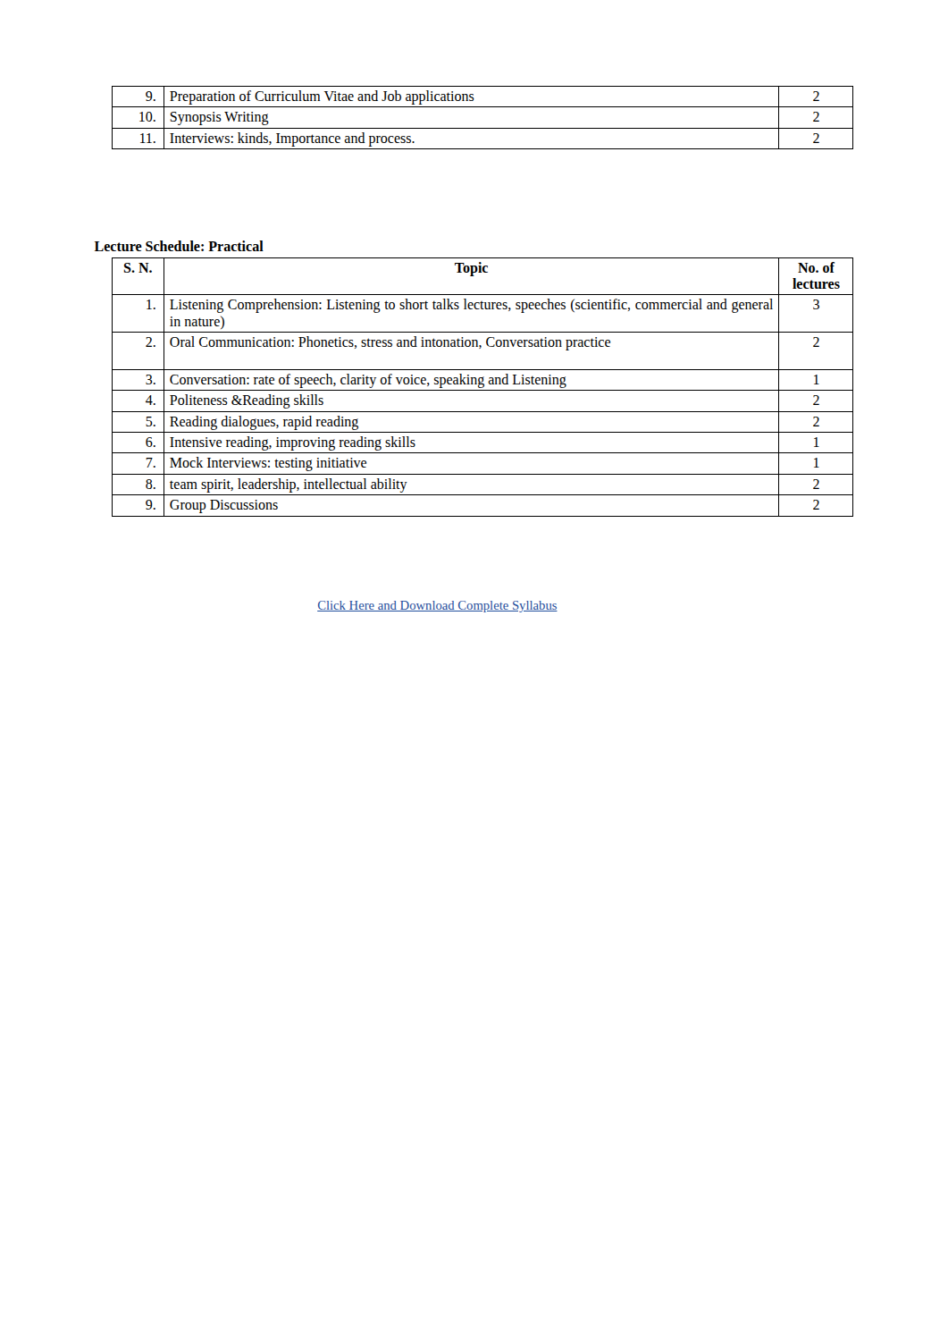| 9. | Preparation of Curriculum Vitae and Job applications | 2 |
| 10. | Synopsis Writing | 2 |
| 11. | Interviews: kinds, Importance and process. | 2 |
Lecture Schedule: Practical
| S. N. | Topic | No. of lectures |
| --- | --- | --- |
| 1. | Listening Comprehension: Listening to short talks lectures, speeches (scientific, commercial and general in nature) | 3 |
| 2. | Oral Communication: Phonetics, stress and intonation, Conversation practice | 2 |
| 3. | Conversation: rate of speech, clarity of voice, speaking and Listening | 1 |
| 4. | Politeness &Reading skills | 2 |
| 5. | Reading dialogues, rapid reading | 2 |
| 6. | Intensive reading, improving reading skills | 1 |
| 7. | Mock Interviews: testing initiative | 1 |
| 8. | team spirit, leadership, intellectual ability | 2 |
| 9. | Group Discussions | 2 |
Click Here and Download Complete Syllabus